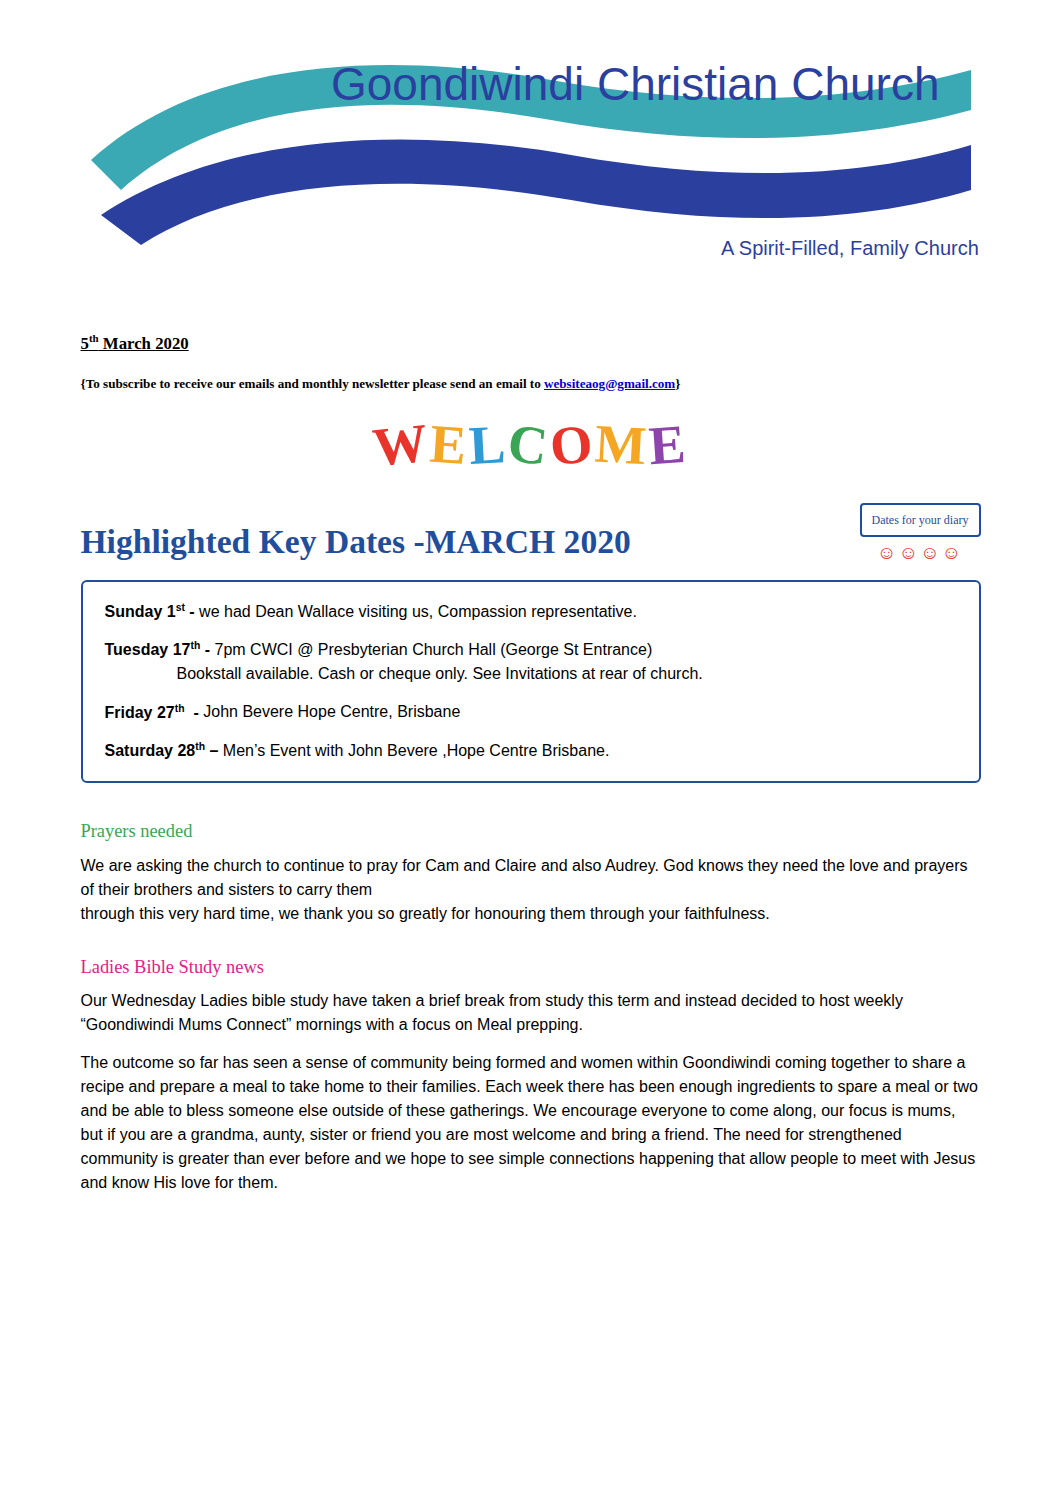Goondiwindi Christian Church logo Goondiwindi Christian Church A Spirit-Filled, Family Church
5th March 2020
{To subscribe to receive our emails and monthly newsletter please send an email to websiteaog@gmail.com}
WELCOME
Highlighted Key Dates -MARCH 2020
Dates for your diary
☺☺☺☺
Sunday 1st - we had Dean Wallace visiting us, Compassion representative.
Tuesday 17th - 7pm CWCI @ Presbyterian Church Hall (George St Entrance) Bookstall available. Cash or cheque only. See Invitations at rear of church.
Friday 27th - John Bevere Hope Centre, Brisbane
Saturday 28th – Men’s Event with John Bevere ,Hope Centre Brisbane.
Prayers needed
We are asking the church to continue to pray for Cam and Claire and also Audrey. God knows they need the love and prayers of their brothers and sisters to carry them
through this very hard time, we thank you so greatly for honouring them through your faithfulness.
Ladies Bible Study news
Our Wednesday Ladies bible study have taken a brief break from study this term and instead decided to host weekly “Goondiwindi Mums Connect” mornings with a focus on Meal prepping.
The outcome so far has seen a sense of community being formed and women within Goondiwindi coming together to share a recipe and prepare a meal to take home to their families. Each week there has been enough ingredients to spare a meal or two and be able to bless someone else outside of these gatherings. We encourage everyone to come along, our focus is mums, but if you are a grandma, aunty, sister or friend you are most welcome and bring a friend. The need for strengthened community is greater than ever before and we hope to see simple connections happening that allow people to meet with Jesus and know His love for them.